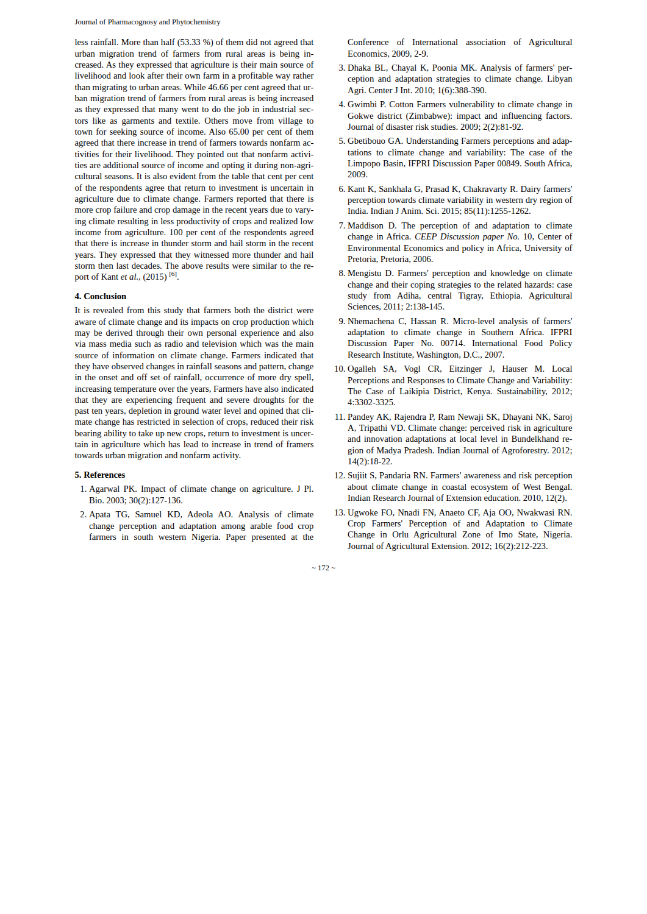Journal of Pharmacognosy and Phytochemistry
less rainfall. More than half (53.33 %) of them did not agreed that urban migration trend of farmers from rural areas is being increased. As they expressed that agriculture is their main source of livelihood and look after their own farm in a profitable way rather than migrating to urban areas. While 46.66 per cent agreed that urban migration trend of farmers from rural areas is being increased as they expressed that many went to do the job in industrial sectors like as garments and textile. Others move from village to town for seeking source of income. Also 65.00 per cent of them agreed that there increase in trend of farmers towards nonfarm activities for their livelihood. They pointed out that nonfarm activities are additional source of income and opting it during non-agricultural seasons. It is also evident from the table that cent per cent of the respondents agree that return to investment is uncertain in agriculture due to climate change. Farmers reported that there is more crop failure and crop damage in the recent years due to varying climate resulting in less productivity of crops and realized low income from agriculture. 100 per cent of the respondents agreed that there is increase in thunder storm and hail storm in the recent years. They expressed that they witnessed more thunder and hail storm then last decades. The above results were similar to the report of Kant et al., (2015) [6].
4. Conclusion
It is revealed from this study that farmers both the district were aware of climate change and its impacts on crop production which may be derived through their own personal experience and also via mass media such as radio and television which was the main source of information on climate change. Farmers indicated that they have observed changes in rainfall seasons and pattern, change in the onset and off set of rainfall, occurrence of more dry spell, increasing temperature over the years, Farmers have also indicated that they are experiencing frequent and severe droughts for the past ten years, depletion in ground water level and opined that climate change has restricted in selection of crops, reduced their risk bearing ability to take up new crops, return to investment is uncertain in agriculture which has lead to increase in trend of framers towards urban migration and nonfarm activity.
5. References
Agarwal PK. Impact of climate change on agriculture. J Pl. Bio. 2003; 30(2):127-136.
Apata TG, Samuel KD, Adeola AO. Analysis of climate change perception and adaptation among arable food crop farmers in south western Nigeria. Paper presented at the Conference of International association of Agricultural Economics, 2009, 2-9.
Dhaka BL, Chayal K, Poonia MK. Analysis of farmers' perception and adaptation strategies to climate change. Libyan Agri. Center J Int. 2010; 1(6):388-390.
Gwimbi P. Cotton Farmers vulnerability to climate change in Gokwe district (Zimbabwe): impact and influencing factors. Journal of disaster risk studies. 2009; 2(2):81-92.
Gbetibouo GA. Understanding Farmers perceptions and adaptations to climate change and variability: The case of the Limpopo Basin, IFPRI Discussion Paper 00849. South Africa, 2009.
Kant K, Sankhala G, Prasad K, Chakravarty R. Dairy farmers' perception towards climate variability in western dry region of India. Indian J Anim. Sci. 2015; 85(11):1255-1262.
Maddison D. The perception of and adaptation to climate change in Africa. CEEP Discussion paper No. 10, Center of Environmental Economics and policy in Africa, University of Pretoria, Pretoria, 2006.
Mengistu D. Farmers' perception and knowledge on climate change and their coping strategies to the related hazards: case study from Adiha, central Tigray, Ethiopia. Agricultural Sciences, 2011; 2:138-145.
Nhemachena C, Hassan R. Micro-level analysis of farmers' adaptation to climate change in Southern Africa. IFPRI Discussion Paper No. 00714. International Food Policy Research Institute, Washington, D.C., 2007.
Ogalleh SA, Vogl CR, Eitzinger J, Hauser M. Local Perceptions and Responses to Climate Change and Variability: The Case of Laikipia District, Kenya. Sustainability, 2012; 4:3302-3325.
Pandey AK, Rajendra P, Ram Newaji SK, Dhayani NK, Saroj A, Tripathi VD. Climate change: perceived risk in agriculture and innovation adaptations at local level in Bundelkhand region of Madya Pradesh. Indian Journal of Agroforestry. 2012; 14(2):18-22.
Sujiit S, Pandaria RN. Farmers' awareness and risk perception about climate change in coastal ecosystem of West Bengal. Indian Research Journal of Extension education. 2010, 12(2).
Ugwoke FO, Nnadi FN, Anaeto CF, Aja OO, Nwakwasi RN. Crop Farmers' Perception of and Adaptation to Climate Change in Orlu Agricultural Zone of Imo State, Nigeria. Journal of Agricultural Extension. 2012; 16(2):212-223.
~ 172 ~